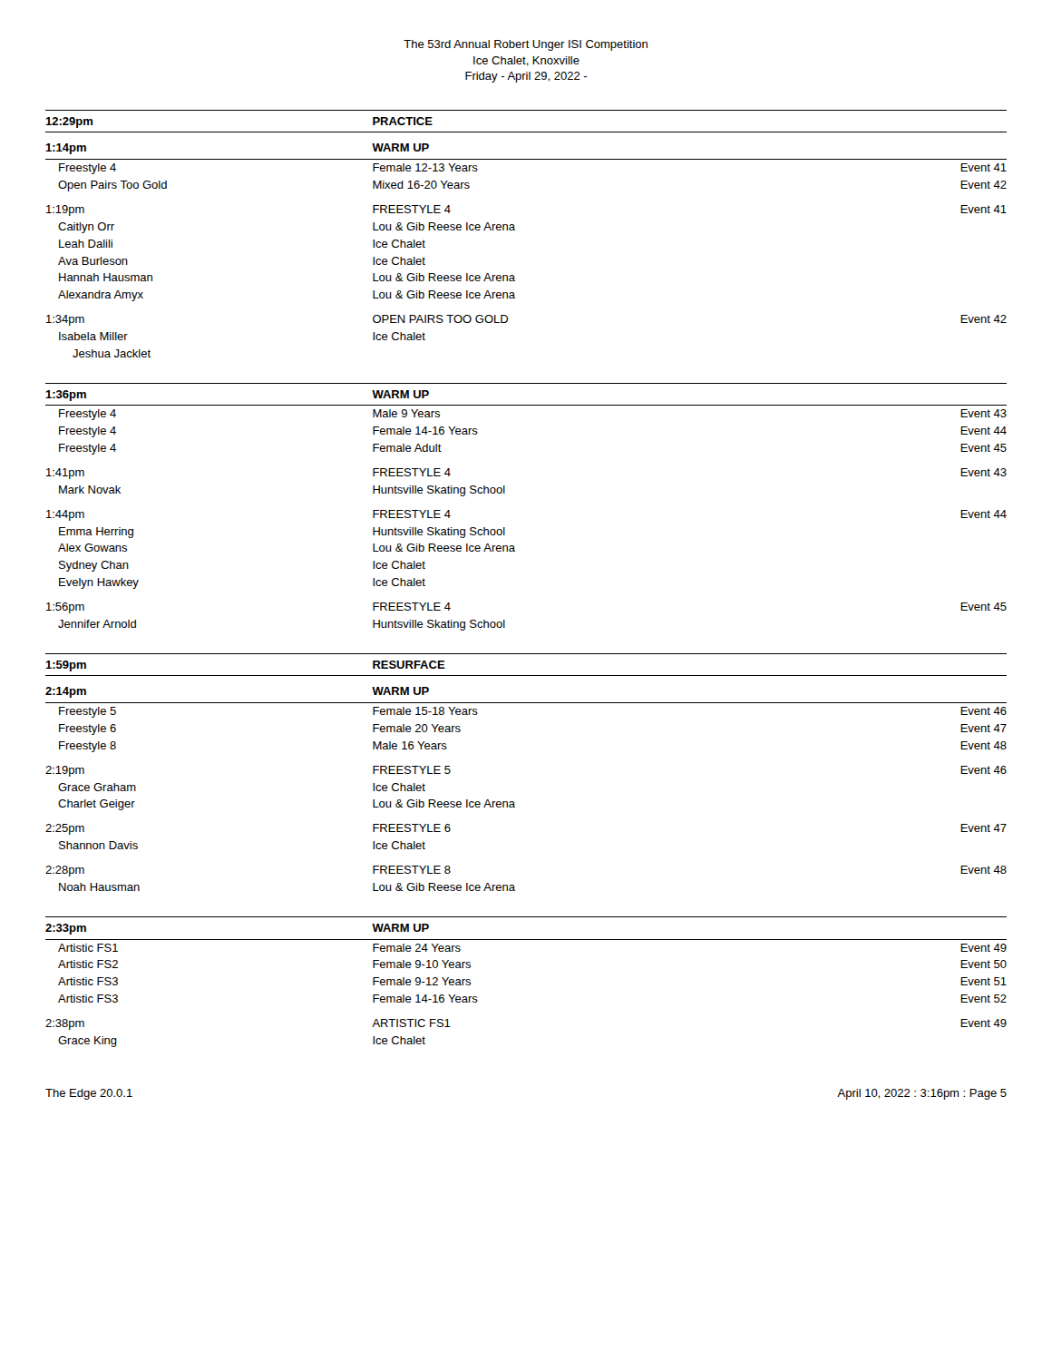The 53rd Annual Robert Unger ISI Competition
Ice Chalet, Knoxville
Friday - April 29, 2022 -
| 12:29pm | PRACTICE | |
| 1:14pm | WARM UP | |
| Freestyle 4 | Female 12-13 Years | Event 41 |
| Open Pairs Too Gold | Mixed 16-20 Years | Event 42 |
| 1:19pm | FREESTYLE 4 | Event 41 |
| Caitlyn Orr | Lou & Gib Reese Ice Arena | |
| Leah Dalili | Ice Chalet | |
| Ava Burleson | Ice Chalet | |
| Hannah Hausman | Lou & Gib Reese Ice Arena | |
| Alexandra Amyx | Lou & Gib Reese Ice Arena | |
| 1:34pm | OPEN PAIRS TOO GOLD | Event 42 |
| Isabela Miller | Ice Chalet | |
| Jeshua Jacklet | | |
| 1:36pm | WARM UP | |
| Freestyle 4 | Male 9 Years | Event 43 |
| Freestyle 4 | Female 14-16 Years | Event 44 |
| Freestyle 4 | Female Adult | Event 45 |
| 1:41pm | FREESTYLE 4 | Event 43 |
| Mark Novak | Huntsville Skating School | |
| 1:44pm | FREESTYLE 4 | Event 44 |
| Emma Herring | Huntsville Skating School | |
| Alex Gowans | Lou & Gib Reese Ice Arena | |
| Sydney Chan | Ice Chalet | |
| Evelyn Hawkey | Ice Chalet | |
| 1:56pm | FREESTYLE 4 | Event 45 |
| Jennifer Arnold | Huntsville Skating School | |
| 1:59pm | RESURFACE | |
| 2:14pm | WARM UP | |
| Freestyle 5 | Female 15-18 Years | Event 46 |
| Freestyle 6 | Female 20 Years | Event 47 |
| Freestyle 8 | Male 16 Years | Event 48 |
| 2:19pm | FREESTYLE 5 | Event 46 |
| Grace Graham | Ice Chalet | |
| Charlet Geiger | Lou & Gib Reese Ice Arena | |
| 2:25pm | FREESTYLE 6 | Event 47 |
| Shannon Davis | Ice Chalet | |
| 2:28pm | FREESTYLE 8 | Event 48 |
| Noah Hausman | Lou & Gib Reese Ice Arena | |
| 2:33pm | WARM UP | |
| Artistic FS1 | Female 24 Years | Event 49 |
| Artistic FS2 | Female 9-10 Years | Event 50 |
| Artistic FS3 | Female 9-12 Years | Event 51 |
| Artistic FS3 | Female 14-16 Years | Event 52 |
| 2:38pm | ARTISTIC FS1 | Event 49 |
| Grace King | Ice Chalet | |
The Edge 20.0.1
April 10, 2022 : 3:16pm : Page 5